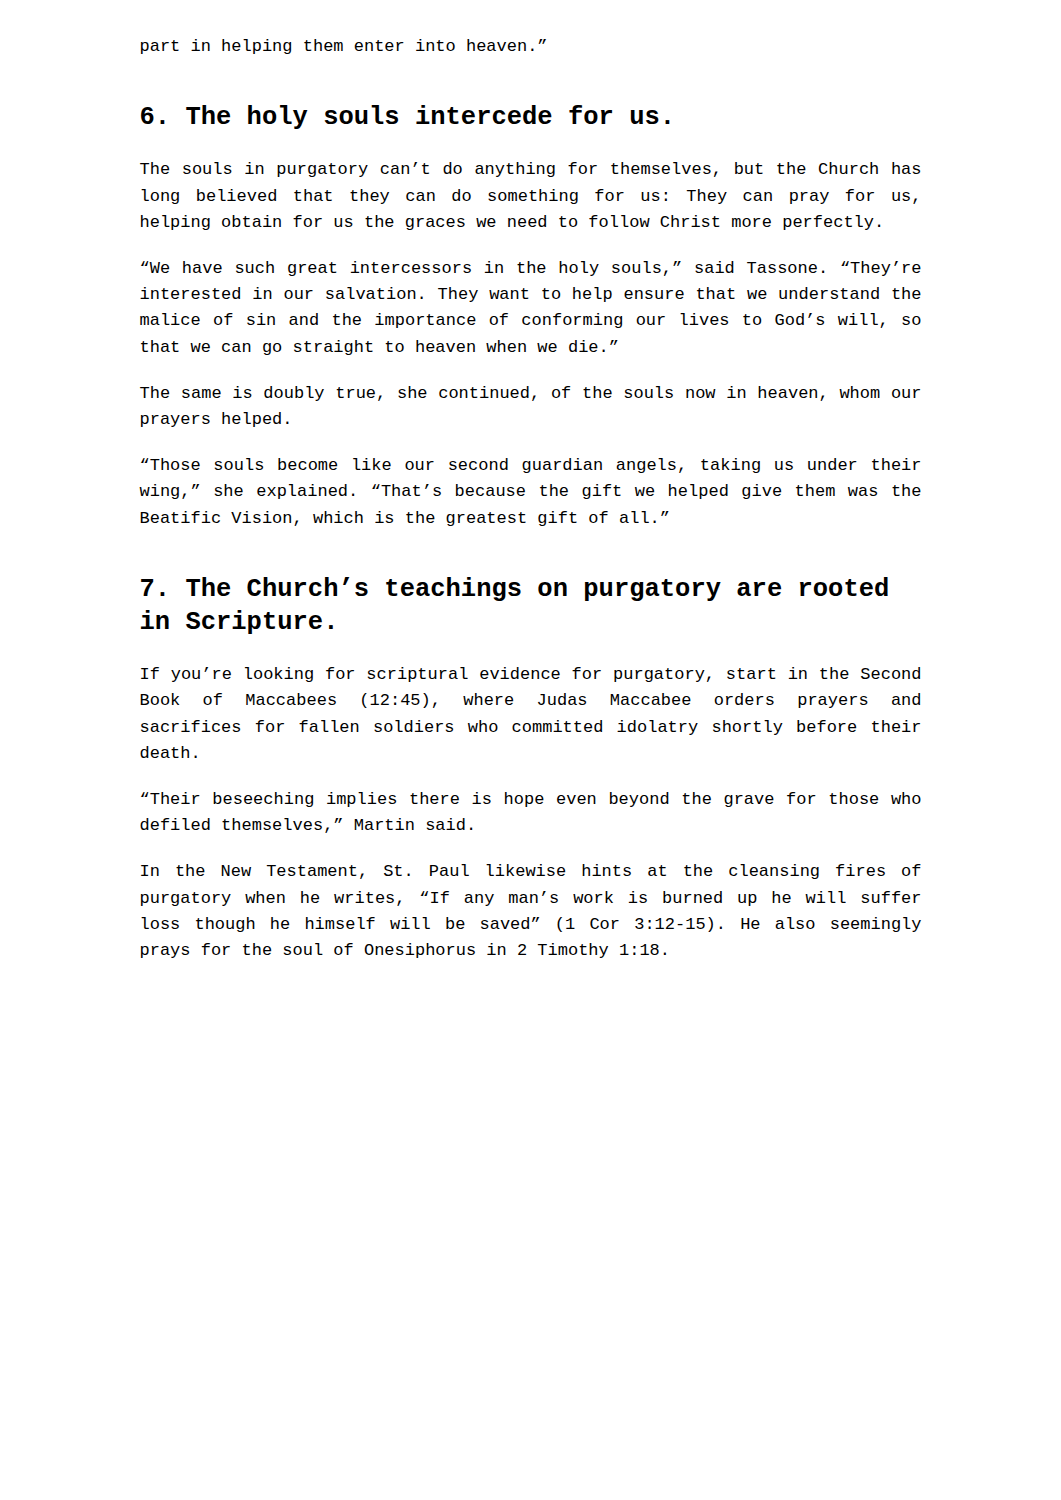part in helping them enter into heaven.”
6. The holy souls intercede for us.
The souls in purgatory can’t do anything for themselves, but the Church has long believed that they can do something for us: They can pray for us, helping obtain for us the graces we need to follow Christ more perfectly.
“We have such great intercessors in the holy souls,” said Tassone. “They’re interested in our salvation. They want to help ensure that we understand the malice of sin and the importance of conforming our lives to God’s will, so that we can go straight to heaven when we die.”
The same is doubly true, she continued, of the souls now in heaven, whom our prayers helped.
“Those souls become like our second guardian angels, taking us under their wing,” she explained. “That’s because the gift we helped give them was the Beatific Vision, which is the greatest gift of all.”
7. The Church’s teachings on purgatory are rooted in Scripture.
If you’re looking for scriptural evidence for purgatory, start in the Second Book of Maccabees (12:45), where Judas Maccabee orders prayers and sacrifices for fallen soldiers who committed idolatry shortly before their death.
“Their beseeching implies there is hope even beyond the grave for those who defiled themselves,” Martin said.
In the New Testament, St. Paul likewise hints at the cleansing fires of purgatory when he writes, “If any man’s work is burned up he will suffer loss though he himself will be saved” (1 Cor 3:12-15). He also seemingly prays for the soul of Onesiphorus in 2 Timothy 1:18.